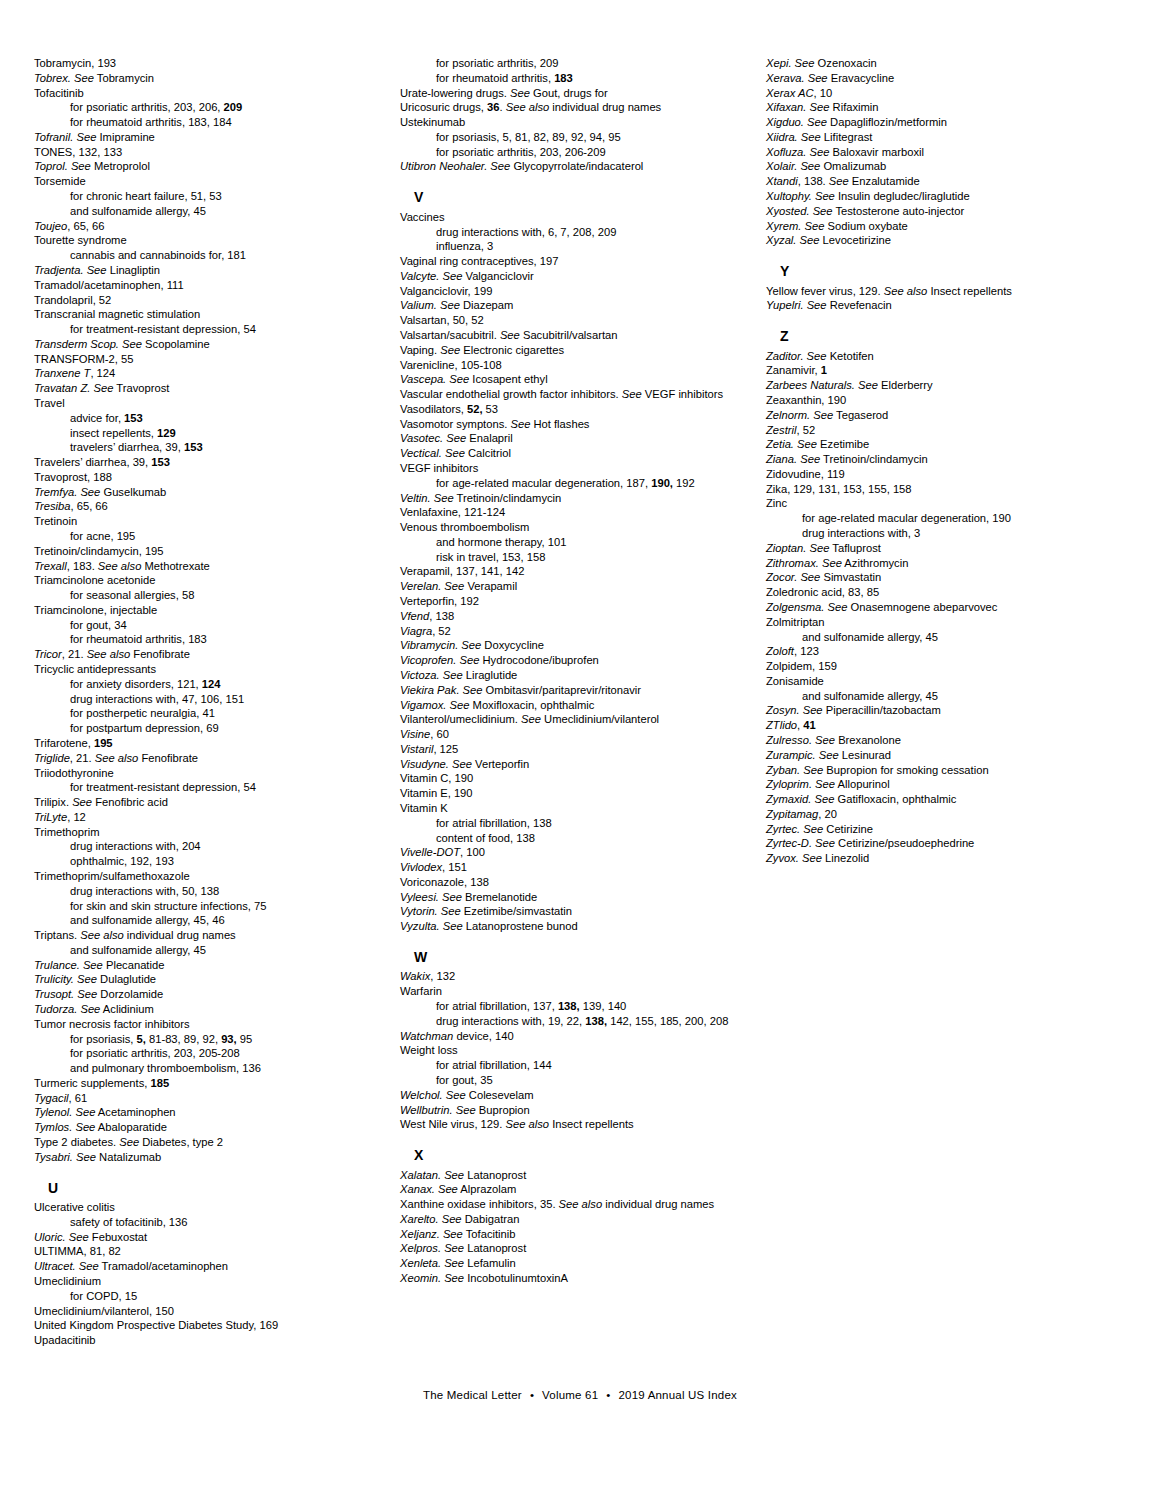Tobramycin, 193
Tobrex. See Tobramycin
Tofacitinib
for psoriatic arthritis, 203, 206, 209
for rheumatoid arthritis, 183, 184
Tofranil. See Imipramine
TONES, 132, 133
Toprol. See Metroprolol
Torsemide
for chronic heart failure, 51, 53
and sulfonamide allergy, 45
Toujeo, 65, 66
Tourette syndrome
cannabis and cannabinoids for, 181
Tradjenta. See Linagliptin
Tramadol/acetaminophen, 111
Trandolapril, 52
Transcranial magnetic stimulation
for treatment-resistant depression, 54
Transderm Scop. See Scopolamine
TRANSFORM-2, 55
Tranxene T, 124
Travatan Z. See Travoprost
Travel
advice for, 153
insect repellents, 129
travelers’ diarrhea, 39, 153
Travelers’ diarrhea, 39, 153
Travoprost, 188
Tremfya. See Guselkumab
Tresiba, 65, 66
Tretinoin
for acne, 195
Tretinoin/clindamycin, 195
Trexall, 183. See also Methotrexate
Triamcinolone acetonide
for seasonal allergies, 58
Triamcinolone, injectable
for gout, 34
for rheumatoid arthritis, 183
Tricor, 21. See also Fenofibrate
Tricyclic antidepressants
for anxiety disorders, 121, 124
drug interactions with, 47, 106, 151
for postherpetic neuralgia, 41
for postpartum depression, 69
Trifarotene, 195
Triglide, 21. See also Fenofibrate
Triiodothyronine
for treatment-resistant depression, 54
Trilipix. See Fenofibric acid
TriLyte, 12
Trimethoprim
drug interactions with, 204
ophthalmic, 192, 193
Trimethoprim/sulfamethoxazole
drug interactions with, 50, 138
for skin and skin structure infections, 75
and sulfonamide allergy, 45, 46
Triptans. See also individual drug names
and sulfonamide allergy, 45
Trulance. See Plecanatide
Trulicity. See Dulaglutide
Trusopt. See Dorzolamide
Tudorza. See Aclidinium
Tumor necrosis factor inhibitors
for psoriasis, 5, 81-83, 89, 92, 93, 95
for psoriatic arthritis, 203, 205-208
and pulmonary thromboembolism, 136
Turmeric supplements, 185
Tygacil, 61
Tylenol. See Acetaminophen
Tymlos. See Abaloparatide
Type 2 diabetes. See Diabetes, type 2
Tysabri. See Natalizumab
U
Ulcerative colitis
safety of tofacitinib, 136
Uloric. See Febuxostat
ULTIMMA, 81, 82
Ultracet. See Tramadol/acetaminophen
Umeclidinium
for COPD, 15
Umeclidinium/vilanterol, 150
United Kingdom Prospective Diabetes Study, 169
Upadacitinib
for psoriatic arthritis, 209
for rheumatoid arthritis, 183
Urate-lowering drugs. See Gout, drugs for
Uricosuric drugs, 36. See also individual drug names
Ustekinumab
for psoriasis, 5, 81, 82, 89, 92, 94, 95
for psoriatic arthritis, 203, 206-209
Utibron Neohaler. See Glycopyrrolate/indacaterol
V
Vaccines
drug interactions with, 6, 7, 208, 209
influenza, 3
Vaginal ring contraceptives, 197
Valcyte. See Valganciclovir
Valganciclovir, 199
Valium. See Diazepam
Valsartan, 50, 52
Valsartan/sacubitril. See Sacubitril/valsartan
Vaping. See Electronic cigarettes
Varenicline, 105-108
Vascepa. See Icosapent ethyl
Vascular endothelial growth factor inhibitors. See VEGF inhibitors
Vasodilators, 52, 53
Vasomotor symptons. See Hot flashes
Vasotec. See Enalapril
Vectical. See Calcitriol
VEGF inhibitors
for age-related macular degeneration, 187, 190, 192
Veltin. See Tretinoin/clindamycin
Venlafaxine, 121-124
Venous thromboembolism
and hormone therapy, 101
risk in travel, 153, 158
Verapamil, 137, 141, 142
Verelan. See Verapamil
Verteporfin, 192
Vfend, 138
Viagra, 52
Vibramycin. See Doxycycline
Vicoprofen. See Hydrocodone/ibuprofen
Victoza. See Liraglutide
Viekira Pak. See Ombitasvir/paritaprevir/ritonavir
Vigamox. See Moxifloxacin, ophthalmic
Vilanterol/umeclidinium. See Umeclidinium/vilanterol
Visine, 60
Vistaril, 125
Visudyne. See Verteporfin
Vitamin C, 190
Vitamin E, 190
Vitamin K
for atrial fibrillation, 138
content of food, 138
Vivelle-DOT, 100
Vivlodex, 151
Voriconazole, 138
Vyleesi. See Bremelanotide
Vytorin. See Ezetimibe/simvastatin
Vyzulta. See Latanoprostene bunod
W
Wakix, 132
Warfarin
for atrial fibrillation, 137, 138, 139, 140
drug interactions with, 19, 22, 138, 142, 155, 185, 200, 208
Watchman device, 140
Weight loss
for atrial fibrillation, 144
for gout, 35
Welchol. See Colesevelam
Wellbutrin. See Bupropion
West Nile virus, 129. See also Insect repellents
X
Xalatan. See Latanoprost
Xanax. See Alprazolam
Xanthine oxidase inhibitors, 35. See also individual drug names
Xarelto. See Dabigatran
Xeljanz. See Tofacitinib
Xelpros. See Latanoprost
Xenleta. See Lefamulin
Xeomin. See IncobotulinumtoxinA
Xepi. See Ozenoxacin
Xerava. See Eravacycline
Xerax AC, 10
Xifaxan. See Rifaximin
Xigduo. See Dapagliflozin/metformin
Xiidra. See Lifitegrast
Xofluza. See Baloxavir marboxil
Xolair. See Omalizumab
Xtandi, 138. See Enzalutamide
Xultophy. See Insulin degludec/liraglutide
Xyosted. See Testosterone auto-injector
Xyrem. See Sodium oxybate
Xyzal. See Levocetirizine
Y
Yellow fever virus, 129. See also Insect repellents
Yupelri. See Revefenacin
Z
Zaditor. See Ketotifen
Zanamivir, 1
Zarbees Naturals. See Elderberry
Zeaxanthin, 190
Zelnorm. See Tegaserod
Zestril, 52
Zetia. See Ezetimibe
Ziana. See Tretinoin/clindamycin
Zidovudine, 119
Zika, 129, 131, 153, 155, 158
Zinc
for age-related macular degeneration, 190
drug interactions with, 3
Zioptan. See Tafluprost
Zithromax. See Azithromycin
Zocor. See Simvastatin
Zoledronic acid, 83, 85
Zolgensma. See Onasemnogene abeparvovec
Zolmitriptan
and sulfonamide allergy, 45
Zoloft, 123
Zolpidem, 159
Zonisamide
and sulfonamide allergy, 45
Zosyn. See Piperacillin/tazobactam
ZTlido, 41
Zulresso. See Brexanolone
Zurampic. See Lesinurad
Zyban. See Bupropion for smoking cessation
Zyloprim. See Allopurinol
Zymaxid. See Gatifloxacin, ophthalmic
Zypitamag, 20
Zyrtec. See Cetirizine
Zyrtec-D. See Cetirizine/pseudoephedrine
Zyvox. See Linezolid
The Medical Letter•Volume 61•2019 Annual US Index